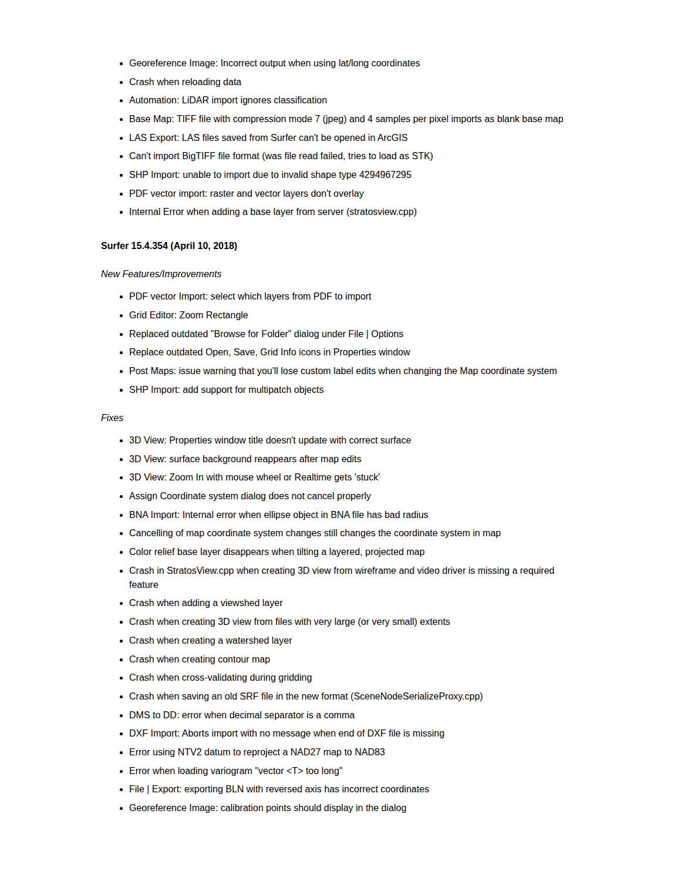Georeference Image: Incorrect output when using lat/long coordinates
Crash when reloading data
Automation: LiDAR import ignores classification
Base Map: TIFF file with compression mode 7 (jpeg) and 4 samples per pixel imports as blank base map
LAS Export: LAS files saved from Surfer can't be opened in ArcGIS
Can't import BigTIFF file format (was file read failed, tries to load as STK)
SHP Import: unable to import due to invalid shape type 4294967295
PDF vector import: raster and vector layers don't overlay
Internal Error when adding a base layer from server (stratosview.cpp)
Surfer 15.4.354 (April 10, 2018)
New Features/Improvements
PDF vector Import: select which layers from PDF to import
Grid Editor: Zoom Rectangle
Replaced outdated "Browse for Folder" dialog under File | Options
Replace outdated Open, Save, Grid Info icons in Properties window
Post Maps: issue warning that you'll lose custom label edits when changing the Map coordinate system
SHP Import: add support for multipatch objects
Fixes
3D View: Properties window title doesn't update with correct surface
3D View: surface background reappears after map edits
3D View: Zoom In with mouse wheel or Realtime gets 'stuck'
Assign Coordinate system dialog does not cancel properly
BNA Import: Internal error when ellipse object in BNA file has bad radius
Cancelling of map coordinate system changes still changes the coordinate system in map
Color relief base layer disappears when tilting a layered, projected map
Crash in StratosView.cpp when creating 3D view from wireframe and video driver is missing a required feature
Crash when adding a viewshed layer
Crash when creating 3D view from files with very large (or very small) extents
Crash when creating a watershed layer
Crash when creating contour map
Crash when cross-validating during gridding
Crash when saving an old SRF file in the new format (SceneNodeSerializeProxy.cpp)
DMS to DD: error when decimal separator is a comma
DXF Import: Aborts import with no message when end of DXF file is missing
Error using NTV2 datum to reproject a NAD27 map to NAD83
Error when loading variogram "vector <T> too long"
File | Export: exporting BLN with reversed axis has incorrect coordinates
Georeference Image: calibration points should display in the dialog